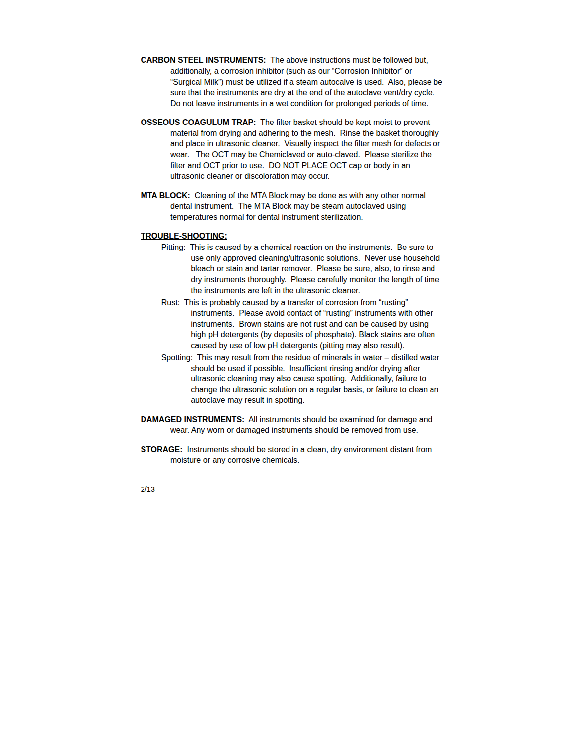CARBON STEEL INSTRUMENTS: The above instructions must be followed but, additionally, a corrosion inhibitor (such as our “Corrosion Inhibitor” or “Surgical Milk”) must be utilized if a steam autocalve is used. Also, please be sure that the instruments are dry at the end of the autoclave vent/dry cycle. Do not leave instruments in a wet condition for prolonged periods of time.
OSSEOUS COAGULUM TRAP: The filter basket should be kept moist to prevent material from drying and adhering to the mesh. Rinse the basket thoroughly and place in ultrasonic cleaner. Visually inspect the filter mesh for defects or wear. The OCT may be Chemiclaved or auto-claved. Please sterilize the filter and OCT prior to use. DO NOT PLACE OCT cap or body in an ultrasonic cleaner or discoloration may occur.
MTA BLOCK: Cleaning of the MTA Block may be done as with any other normal dental instrument. The MTA Block may be steam autoclaved using temperatures normal for dental instrument sterilization.
TROUBLE-SHOOTING:
Pitting: This is caused by a chemical reaction on the instruments. Be sure to use only approved cleaning/ultrasonic solutions. Never use household bleach or stain and tartar remover. Please be sure, also, to rinse and dry instruments thoroughly. Please carefully monitor the length of time the instruments are left in the ultrasonic cleaner.
Rust: This is probably caused by a transfer of corrosion from “rusting” instruments. Please avoid contact of “rusting” instruments with other instruments. Brown stains are not rust and can be caused by using high pH detergents (by deposits of phosphate). Black stains are often caused by use of low pH detergents (pitting may also result).
Spotting: This may result from the residue of minerals in water – distilled water should be used if possible. Insufficient rinsing and/or drying after ultrasonic cleaning may also cause spotting. Additionally, failure to change the ultrasonic solution on a regular basis, or failure to clean an autoclave may result in spotting.
DAMAGED INSTRUMENTS: All instruments should be examined for damage and wear. Any worn or damaged instruments should be removed from use.
STORAGE: Instruments should be stored in a clean, dry environment distant from moisture or any corrosive chemicals.
2/13